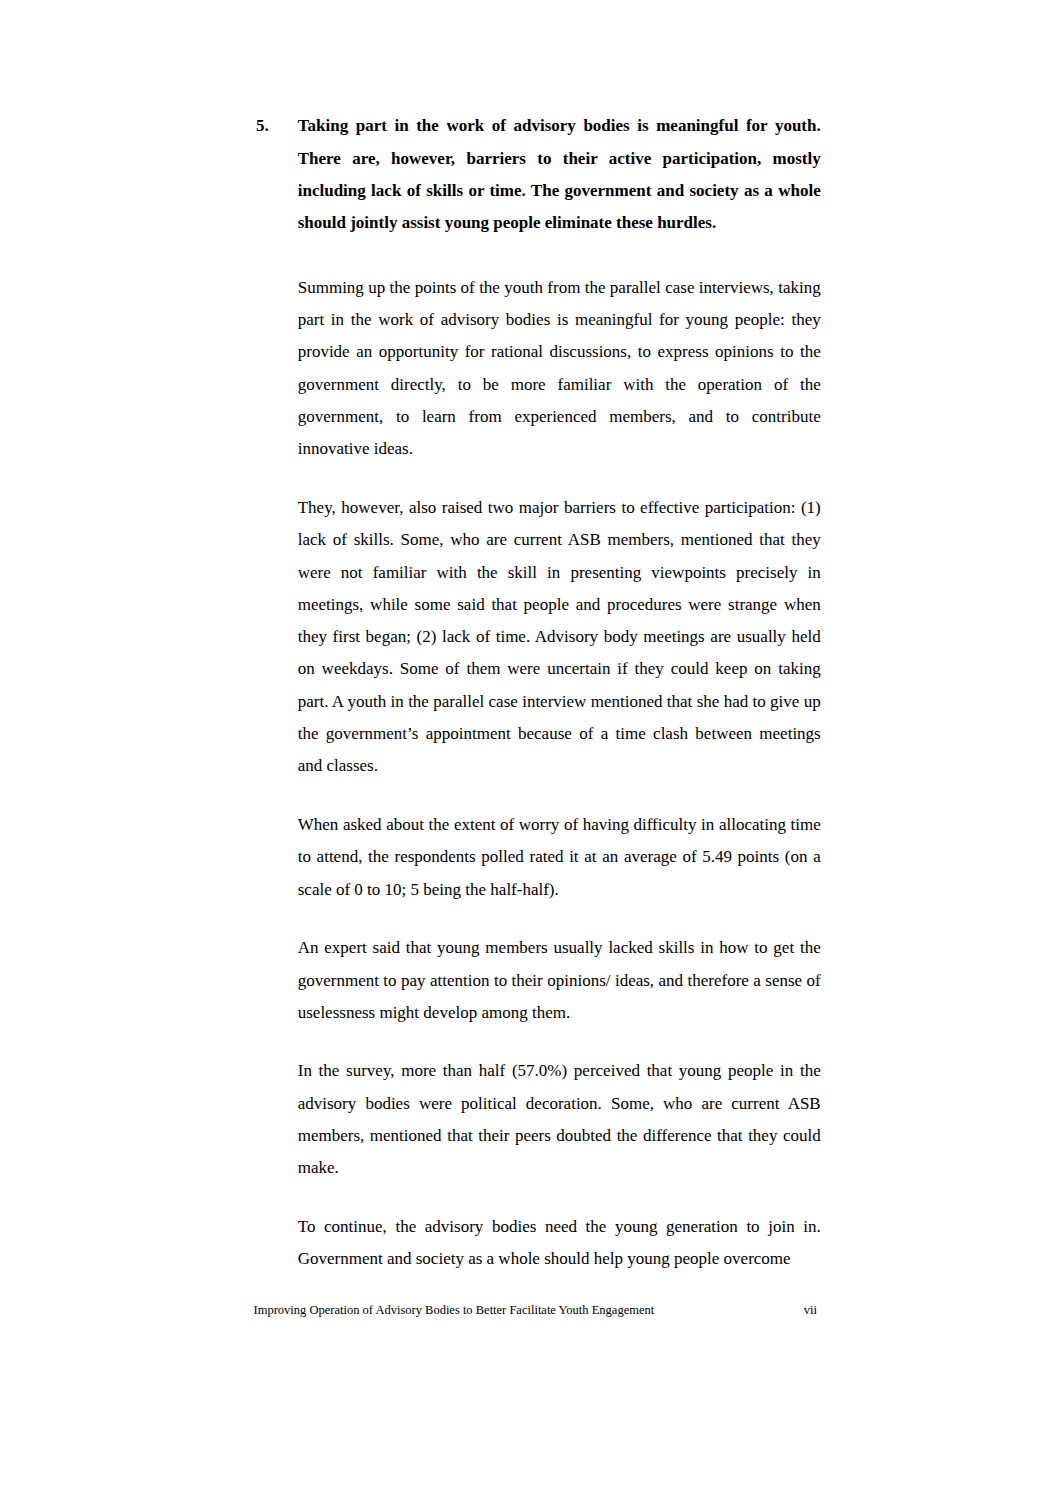5.
Taking part in the work of advisory bodies is meaningful for youth. There are, however, barriers to their active participation, mostly including lack of skills or time. The government and society as a whole should jointly assist young people eliminate these hurdles.
Summing up the points of the youth from the parallel case interviews, taking part in the work of advisory bodies is meaningful for young people: they provide an opportunity for rational discussions, to express opinions to the government directly, to be more familiar with the operation of the government, to learn from experienced members, and to contribute innovative ideas.
They, however, also raised two major barriers to effective participation: (1) lack of skills. Some, who are current ASB members, mentioned that they were not familiar with the skill in presenting viewpoints precisely in meetings, while some said that people and procedures were strange when they first began; (2) lack of time. Advisory body meetings are usually held on weekdays. Some of them were uncertain if they could keep on taking part. A youth in the parallel case interview mentioned that she had to give up the government’s appointment because of a time clash between meetings and classes.
When asked about the extent of worry of having difficulty in allocating time to attend, the respondents polled rated it at an average of 5.49 points (on a scale of 0 to 10; 5 being the half-half).
An expert said that young members usually lacked skills in how to get the government to pay attention to their opinions/ ideas, and therefore a sense of uselessness might develop among them.
In the survey, more than half (57.0%) perceived that young people in the advisory bodies were political decoration. Some, who are current ASB members, mentioned that their peers doubted the difference that they could make.
To continue, the advisory bodies need the young generation to join in. Government and society as a whole should help young people overcome
Improving Operation of Advisory Bodies to Better Facilitate Youth Engagement vii